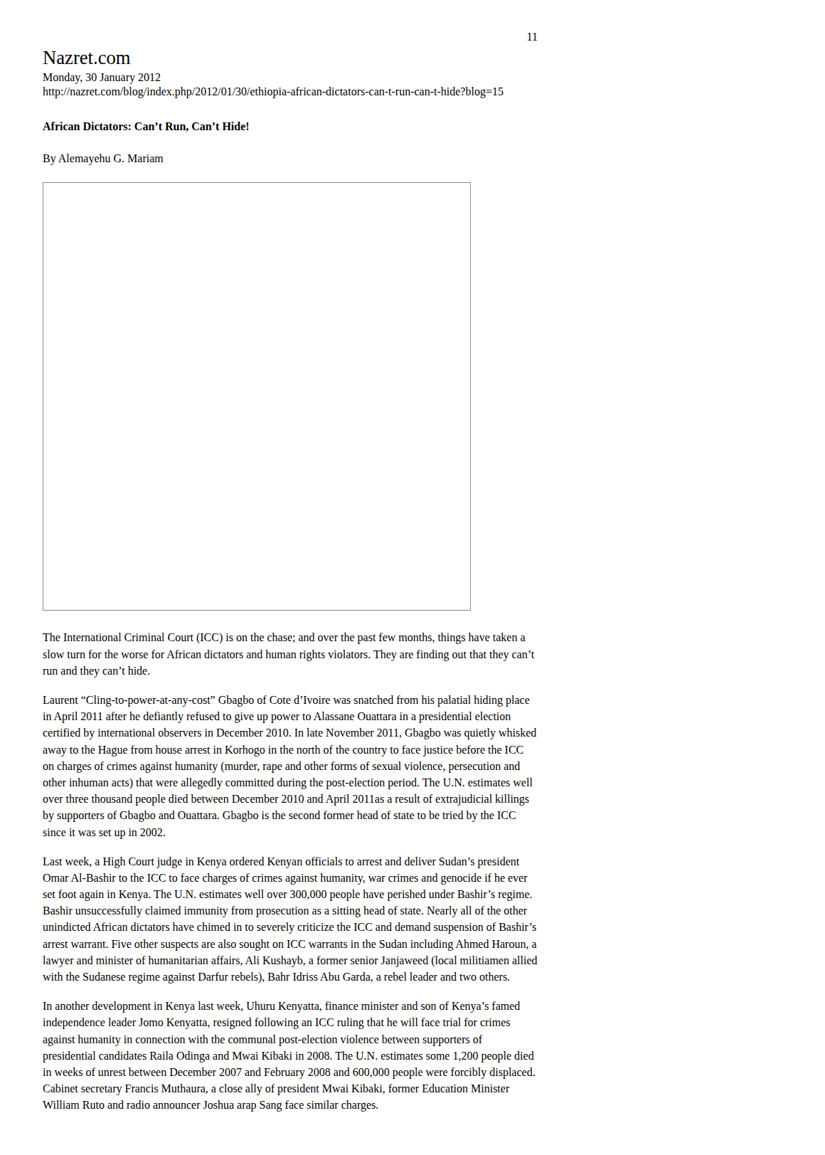11
Nazret.com
Monday, 30 January 2012
http://nazret.com/blog/index.php/2012/01/30/ethiopia-african-dictators-can-t-run-can-t-hide?blog=15
African Dictators: Can’t Run, Can’t Hide!
By Alemayehu G. Mariam
The International Criminal Court (ICC) is on the chase; and over the past few months, things have taken a slow turn for the worse for African dictators and human rights violators. They are finding out that they can’t run and they can’t hide.
Laurent “Cling-to-power-at-any-cost” Gbagbo of Cote d’Ivoire was snatched from his palatial hiding place in April 2011 after he defiantly refused to give up power to Alassane Ouattara in a presidential election certified by international observers in December 2010. In late November 2011, Gbagbo was quietly whisked away to the Hague from house arrest in Korhogo in the north of the country to face justice before the ICC on charges of crimes against humanity (murder, rape and other forms of sexual violence, persecution and other inhuman acts) that were allegedly committed during the post-election period. The U.N. estimates well over three thousand people died between December 2010 and April 2011as a result of extrajudicial killings by supporters of Gbagbo and Ouattara. Gbagbo is the second former head of state to be tried by the ICC since it was set up in 2002.
Last week, a High Court judge in Kenya ordered Kenyan officials to arrest and deliver Sudan’s president Omar Al-Bashir to the ICC to face charges of crimes against humanity, war crimes and genocide if he ever set foot again in Kenya. The U.N. estimates well over 300,000 people have perished under Bashir’s regime. Bashir unsuccessfully claimed immunity from prosecution as a sitting head of state. Nearly all of the other unindicted African dictators have chimed in to severely criticize the ICC and demand suspension of Bashir’s arrest warrant. Five other suspects are also sought on ICC warrants in the Sudan including Ahmed Haroun, a lawyer and minister of humanitarian affairs, Ali Kushayb, a former senior Janjaweed (local militiamen allied with the Sudanese regime against Darfur rebels), Bahr Idriss Abu Garda, a rebel leader and two others.
In another development in Kenya last week, Uhuru Kenyatta, finance minister and son of Kenya’s famed independence leader Jomo Kenyatta, resigned following an ICC ruling that he will face trial for crimes against humanity in connection with the communal post-election violence between supporters of presidential candidates Raila Odinga and Mwai Kibaki in 2008. The U.N. estimates some 1,200 people died in weeks of unrest between December 2007 and February 2008 and 600,000 people were forcibly displaced. Cabinet secretary Francis Muthaura, a close ally of president Mwai Kibaki, former Education Minister William Ruto and radio announcer Joshua arap Sang face similar charges.